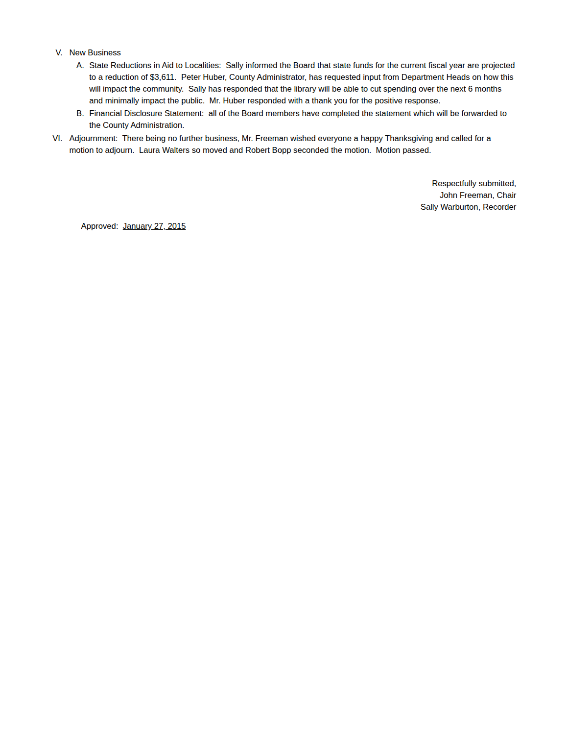New Business
State Reductions in Aid to Localities: Sally informed the Board that state funds for the current fiscal year are projected to a reduction of $3,611. Peter Huber, County Administrator, has requested input from Department Heads on how this will impact the community. Sally has responded that the library will be able to cut spending over the next 6 months and minimally impact the public. Mr. Huber responded with a thank you for the positive response.
Financial Disclosure Statement: all of the Board members have completed the statement which will be forwarded to the County Administration.
Adjournment: There being no further business, Mr. Freeman wished everyone a happy Thanksgiving and called for a motion to adjourn. Laura Walters so moved and Robert Bopp seconded the motion. Motion passed.
Respectfully submitted,
John Freeman, Chair
Sally Warburton, Recorder
Approved: January 27, 2015